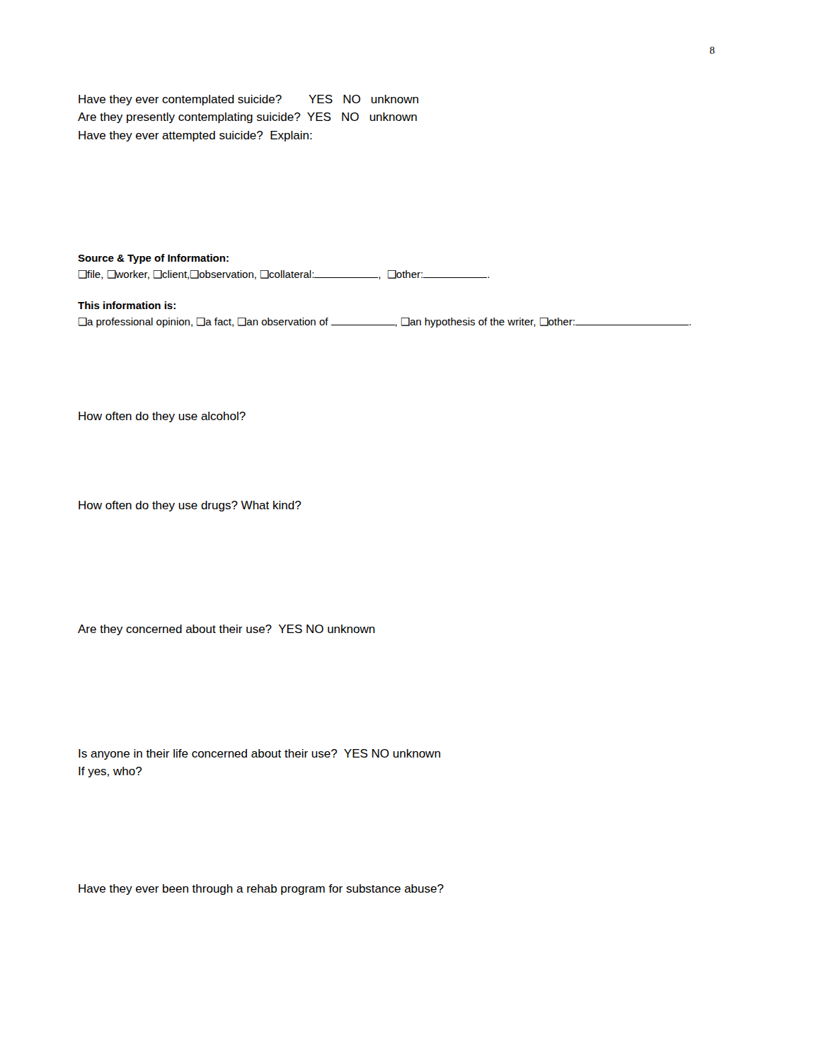8
Have they ever contemplated suicide? YES NO unknown
Are they presently contemplating suicide? YES NO unknown
Have they ever attempted suicide? Explain:
Source & Type of Information:
❑file, ❑worker, ❑client,❑observation, ❑collateral: , ❑other: .
This information is:
❑a professional opinion, ❑a fact, ❑an observation of , ❑an hypothesis of the writer, ❑other: .
How often do they use alcohol?
How often do they use drugs? What kind?
Are they concerned about their use? YES NO unknown
Is anyone in their life concerned about their use? YES NO unknown
If yes, who?
Have they ever been through a rehab program for substance abuse?